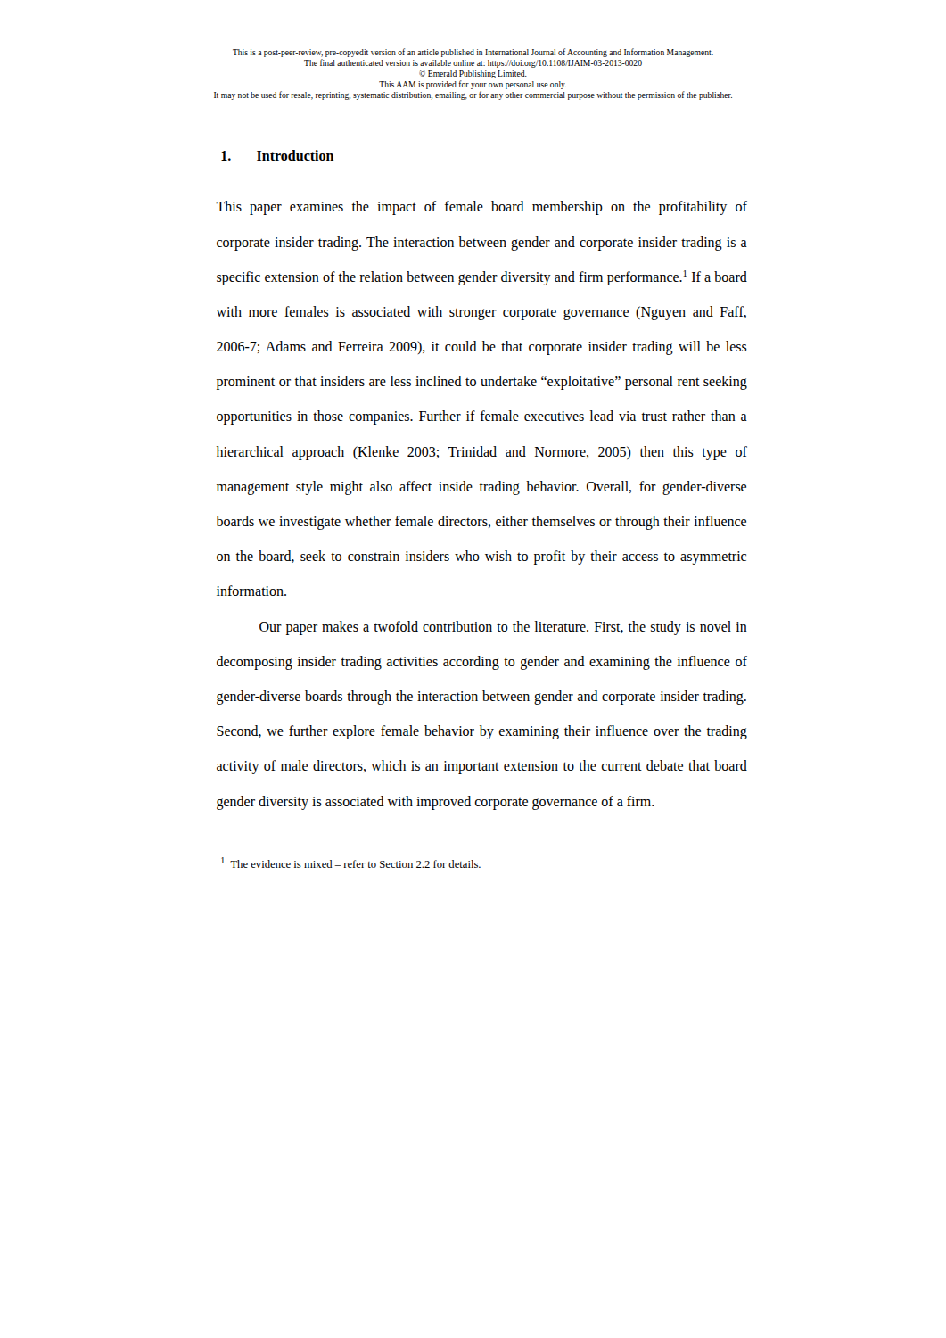This is a post-peer-review, pre-copyedit version of an article published in International Journal of Accounting and Information Management.
The final authenticated version is available online at: https://doi.org/10.1108/IJAIM-03-2013-0020
© Emerald Publishing Limited.
This AAM is provided for your own personal use only.
It may not be used for resale, reprinting, systematic distribution, emailing, or for any other commercial purpose without the permission of the publisher.
1. Introduction
This paper examines the impact of female board membership on the profitability of corporate insider trading. The interaction between gender and corporate insider trading is a specific extension of the relation between gender diversity and firm performance.1 If a board with more females is associated with stronger corporate governance (Nguyen and Faff, 2006-7; Adams and Ferreira 2009), it could be that corporate insider trading will be less prominent or that insiders are less inclined to undertake “exploitative” personal rent seeking opportunities in those companies. Further if female executives lead via trust rather than a hierarchical approach (Klenke 2003; Trinidad and Normore, 2005) then this type of management style might also affect inside trading behavior. Overall, for gender-diverse boards we investigate whether female directors, either themselves or through their influence on the board, seek to constrain insiders who wish to profit by their access to asymmetric information.
Our paper makes a twofold contribution to the literature. First, the study is novel in decomposing insider trading activities according to gender and examining the influence of gender-diverse boards through the interaction between gender and corporate insider trading. Second, we further explore female behavior by examining their influence over the trading activity of male directors, which is an important extension to the current debate that board gender diversity is associated with improved corporate governance of a firm.
1 The evidence is mixed – refer to Section 2.2 for details.